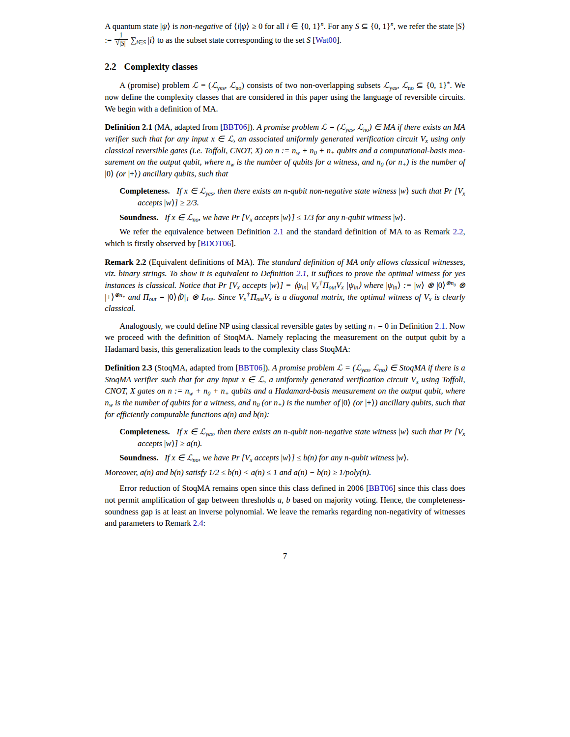A quantum state |ψ⟩ is non-negative of ⟨i|ψ⟩ ≥ 0 for all i ∈ {0, 1}n. For any S ⊆ {0, 1}n, we refer the state |S⟩ := 1√|S| ∑i∈S |i⟩ to as the subset state corresponding to the set S [Wat00].
2.2 Complexity classes
A (promise) problem ℒ = (ℒyes, ℒno) consists of two non-overlapping subsets ℒyes, ℒno ⊆ {0, 1}*. We now define the complexity classes that are considered in this paper using the language of reversible circuits. We begin with a definition of MA.
Definition 2.1 (MA, adapted from [BBT06]). A promise problem ℒ = (ℒyes, ℒno) ∈ MA if there exists an MA verifier such that for any input x ∈ ℒ, an associated uniformly generated verification circuit Vx using only classical reversible gates (i.e. Toffoli, CNOT, X) on n := nw + n0 + n+ qubits and a computational-basis measurement on the output qubit, where nw is the number of qubits for a witness, and n0 (or n+) is the number of |0⟩ (or |+⟩) ancillary qubits, such that
Completeness. If x ∈ ℒyes, then there exists an n-qubit non-negative state witness |w⟩ such that Pr [Vx accepts |w⟩] ≥ 2/3.
Soundness. If x ∈ ℒno, we have Pr [Vx accepts |w⟩] ≤ 1/3 for any n-qubit witness |w⟩.
We refer the equivalence between Definition 2.1 and the standard definition of MA to as Remark 2.2, which is firstly observed by [BDOT06].
Remark 2.2 (Equivalent definitions of MA). The standard definition of MA only allows classical witnesses, viz. binary strings. To show it is equivalent to Definition 2.1, it suffices to prove the optimal witness for yes instances is classical. Notice that Pr [Vx accepts |w⟩] = ⟨ψin| Vx†ΠoutVx |ψin⟩ where |ψin⟩ := |w⟩ ⊗ |0⟩⊗n0 ⊗ |+⟩⊗n+ and Πout = |0⟩⟨0|1 ⊗ Ielse. Since Vx†ΠoutVx is a diagonal matrix, the optimal witness of Vx is clearly classical.
Analogously, we could define NP using classical reversible gates by setting n+ = 0 in Definition 2.1. Now we proceed with the definition of StoqMA. Namely replacing the measurement on the output qubit by a Hadamard basis, this generalization leads to the complexity class StoqMA:
Definition 2.3 (StoqMA, adapted from [BBT06]). A promise problem ℒ = (ℒyes, ℒno) ∈ StoqMA if there is a StoqMA verifier such that for any input x ∈ ℒ, a uniformly generated verification circuit Vx using Toffoli, CNOT, X gates on n := nw + n0 + n+ qubits and a Hadamard-basis measurement on the output qubit, where nw is the number of qubits for a witness, and n0 (or n+) is the number of |0⟩ (or |+⟩) ancillary qubits, such that for efficiently computable functions a(n) and b(n):
Completeness. If x ∈ ℒyes, then there exists an n-qubit non-negative state witness |w⟩ such that Pr [Vx accepts |w⟩] ≥ a(n).
Soundness. If x ∈ ℒno, we have Pr [Vx accepts |w⟩] ≤ b(n) for any n-qubit witness |w⟩.
Moreover, a(n) and b(n) satisfy 1/2 ≤ b(n) < a(n) ≤ 1 and a(n) − b(n) ≥ 1/poly(n).
Error reduction of StoqMA remains open since this class defined in 2006 [BBT06] since this class does not permit amplification of gap between thresholds a, b based on majority voting. Hence, the completeness-soundness gap is at least an inverse polynomial. We leave the remarks regarding non-negativity of witnesses and parameters to Remark 2.4:
7